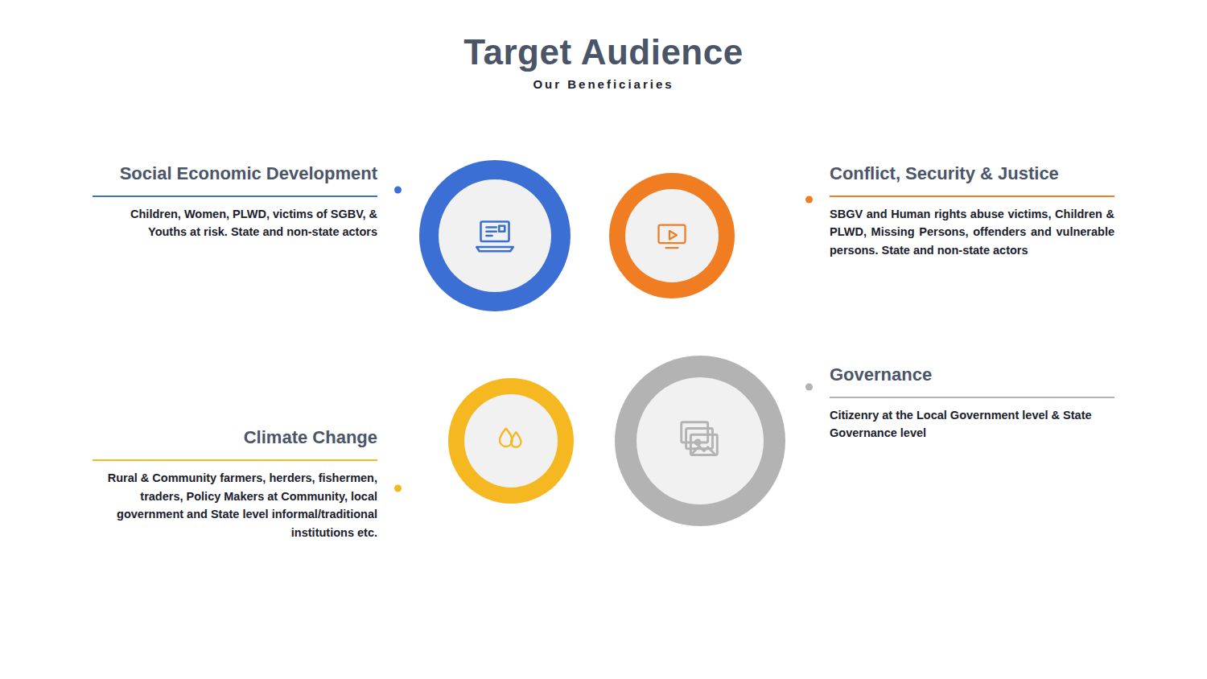Target Audience
Our Beneficiaries
Social Economic Development
Children, Women, PLWD, victims of SGBV, & Youths at risk. State and non-state actors
Conflict, Security & Justice
SBGV and Human rights abuse victims, Children & PLWD, Missing Persons, offenders and vulnerable persons. State and non-state actors
Climate Change
Rural & Community farmers, herders, fishermen, traders, Policy Makers at Community, local government and State level informal/traditional institutions etc.
Governance
Citizenry at the Local Government level & State Governance level